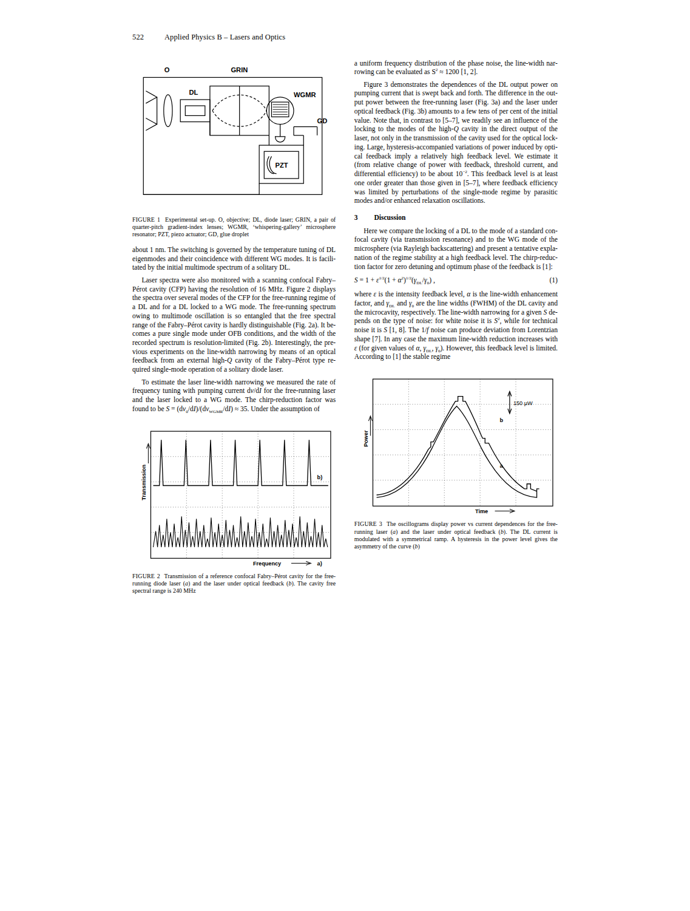522 Applied Physics B – Lasers and Optics
O DL GRIN WGMR GD PZT
FIGURE 1 Experimental set-up. O, objective; DL, diode laser; GRIN, a pair of quarter-pitch gradient-index lenses; WGMR, ‘whispering-gallery’ microsphere resonator; PZT, piezo actuator; GD, glue droplet
about 1 nm. The switching is governed by the temperature tuning of DL eigenmodes and their coincidence with different WG modes. It is facilitated by the initial multimode spectrum of a solitary DL.
Laser spectra were also monitored with a scanning confocal Fabry–Pérot cavity (CFP) having the resolution of 16 MHz. Figure 2 displays the spectra over several modes of the CFP for the free-running regime of a DL and for a DL locked to a WG mode. The free-running spectrum owing to multimode oscillation is so entangled that the free spectral range of the Fabry–Pérot cavity is hardly distinguishable (Fig. 2a). It becomes a pure single mode under OFB conditions, and the width of the recorded spectrum is resolution-limited (Fig. 2b). Interestingly, the previous experiments on the line-width narrowing by means of an optical feedback from an external high-Q cavity of the Fabry–Pérot type required single-mode operation of a solitary diode laser.
To estimate the laser line-width narrowing we measured the rate of frequency tuning with pumping current dν/dI for the free-running laser and the laser locked to a WG mode. The chirp-reduction factor was found to be S = (dν0/dI)/(dνWGMR/dI) ≈ 35. Under the assumption of
Transmission Frequency b) a)
FIGURE 2 Transmission of a reference confocal Fabry–Pérot cavity for the free-running diode laser (a) and the laser under optical feedback (b). The cavity free spectral range is 240 MHz
a uniform frequency distribution of the phase noise, the line-width narrowing can be evaluated as S2 ≈ 1200 [1, 2].
Figure 3 demonstrates the dependences of the DL output power on pumping current that is swept back and forth. The difference in the output power between the free-running laser (Fig. 3a) and the laser under optical feedback (Fig. 3b) amounts to a few tens of per cent of the initial value. Note that, in contrast to [5–7], we readily see an influence of the locking to the modes of the high-Q cavity in the direct output of the laser, not only in the transmission of the cavity used for the optical locking. Large, hysteresis-accompanied variations of power induced by optical feedback imply a relatively high feedback level. We estimate it (from relative change of power with feedback, threshold current, and differential efficiency) to be about 10−2. This feedback level is at least one order greater than those given in [5–7], where feedback efficiency was limited by perturbations of the single-mode regime by parasitic modes and/or enhanced relaxation oscillations.
3
Discussion
Here we compare the locking of a DL to the mode of a standard confocal cavity (via transmission resonance) and to the WG mode of the microsphere (via Rayleigh backscattering) and present a tentative explanation of the regime stability at a high feedback level. The chirp-reduction factor for zero detuning and optimum phase of the feedback is [1]:
S = 1 + ε1/2(1 + α2)1/2(γDL/γ0) ,
(1)
where ε is the intensity feedback level, α is the line-width enhancement factor, and γDL and γ0 are the line widths (FWHM) of the DL cavity and the microcavity, respectively. The line-width narrowing for a given S depends on the type of noise: for white noise it is S2, while for technical noise it is S [1, 8]. The 1/f noise can produce deviation from Lorentzian shape [7]. In any case the maximum line-width reduction increases with ε (for given values of α, γDL, γ0). However, this feedback level is limited. According to [1] the stable regime
150 µW Power Time b a
FIGURE 3 The oscillograms display power vs current dependences for the free-running laser (a) and the laser under optical feedback (b). The DL current is modulated with a symmetrical ramp. A hysteresis in the power level gives the asymmetry of the curve (b)